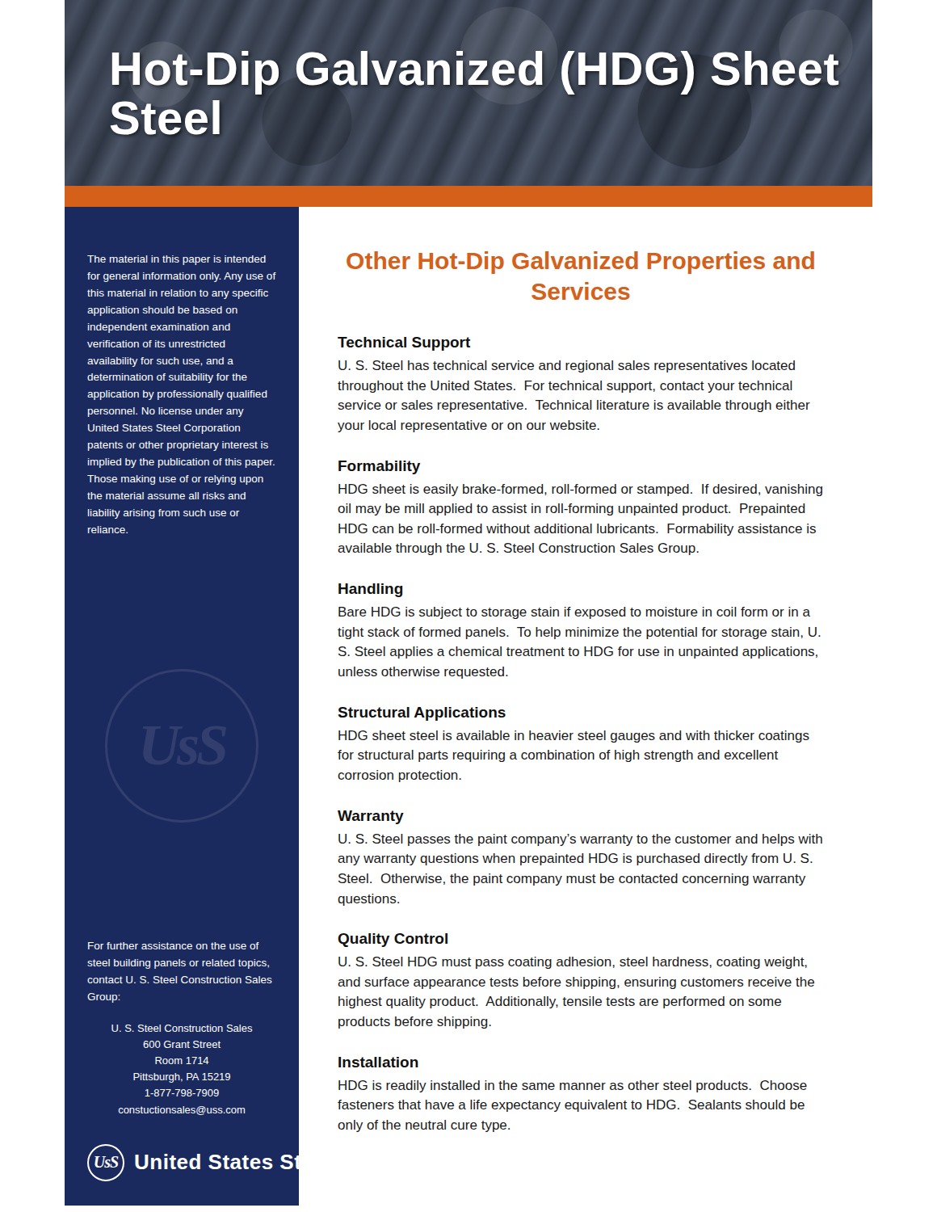Hot-Dip Galvanized (HDG) Sheet Steel
The material in this paper is intended for general information only. Any use of this material in relation to any specific application should be based on independent examination and verification of its unrestricted availability for such use, and a determination of suitability for the application by professionally qualified personnel. No license under any United States Steel Corporation patents or other proprietary interest is implied by the publication of this paper. Those making use of or relying upon the material assume all risks and liability arising from such use or reliance.
UsS
For further assistance on the use of steel building panels or related topics, contact U. S. Steel Construction Sales Group:
U. S. Steel Construction Sales
600 Grant Street
Room 1714
Pittsburgh, PA 15219
1-877-798-7909
constuctionsales@uss.com
UsS
United States Steel
Other Hot-Dip Galvanized Properties and Services
Technical Support
U. S. Steel has technical service and regional sales representatives located throughout the United States. For technical support, contact your technical service or sales representative. Technical literature is available through either your local representative or on our website.
Formability
HDG sheet is easily brake-formed, roll-formed or stamped. If desired, vanishing oil may be mill applied to assist in roll-forming unpainted product. Prepainted HDG can be roll-formed without additional lubricants. Formability assistance is available through the U. S. Steel Construction Sales Group.
Handling
Bare HDG is subject to storage stain if exposed to moisture in coil form or in a tight stack of formed panels. To help minimize the potential for storage stain, U. S. Steel applies a chemical treatment to HDG for use in unpainted applications, unless otherwise requested.
Structural Applications
HDG sheet steel is available in heavier steel gauges and with thicker coatings for structural parts requiring a combination of high strength and excellent corrosion protection.
Warranty
U. S. Steel passes the paint company’s warranty to the customer and helps with any warranty questions when prepainted HDG is purchased directly from U. S. Steel. Otherwise, the paint company must be contacted concerning warranty questions.
Quality Control
U. S. Steel HDG must pass coating adhesion, steel hardness, coating weight, and surface appearance tests before shipping, ensuring customers receive the highest quality product. Additionally, tensile tests are performed on some products before shipping.
Installation
HDG is readily installed in the same manner as other steel products. Choose fasteners that have a life expectancy equivalent to HDG. Sealants should be only of the neutral cure type.